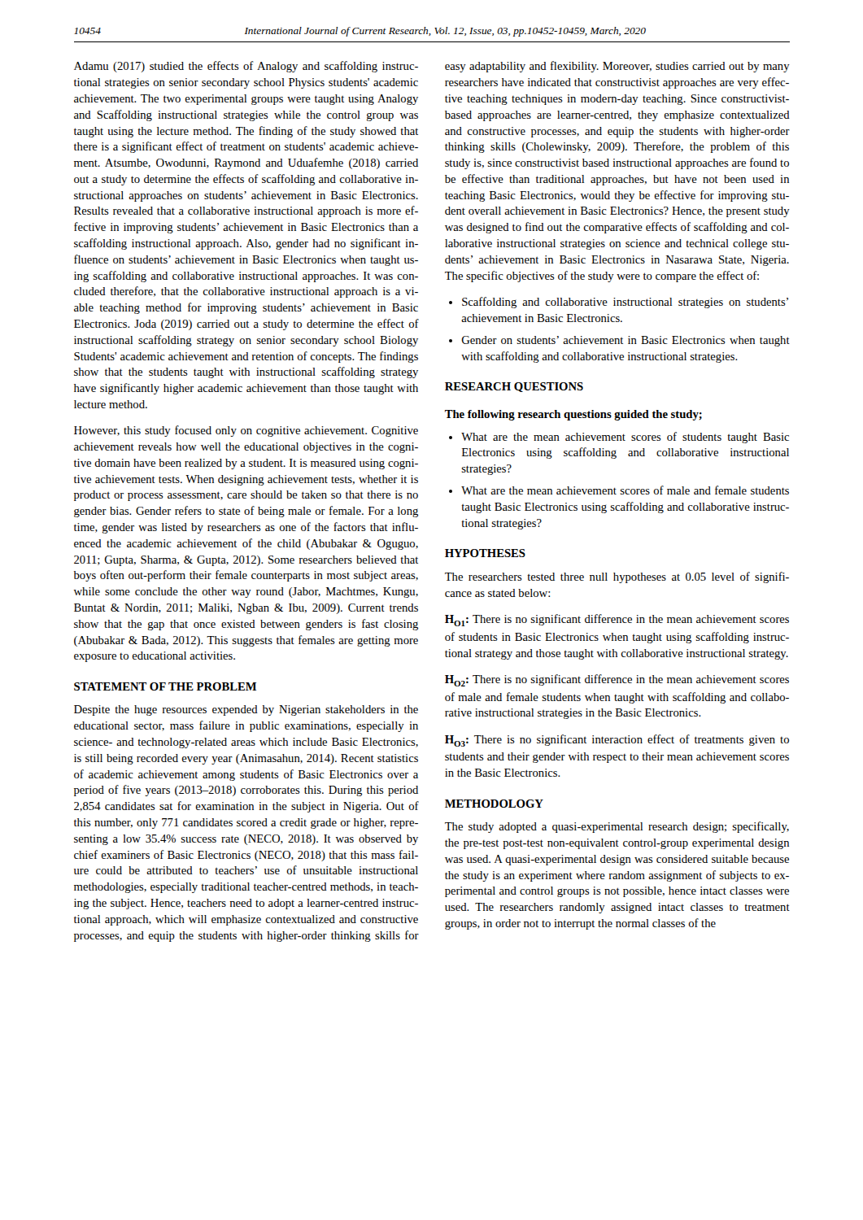10454 International Journal of Current Research, Vol. 12, Issue, 03, pp.10452-10459, March, 2020
Adamu (2017) studied the effects of Analogy and scaffolding instructional strategies on senior secondary school Physics students' academic achievement. The two experimental groups were taught using Analogy and Scaffolding instructional strategies while the control group was taught using the lecture method. The finding of the study showed that there is a significant effect of treatment on students' academic achievement. Atsumbe, Owodunni, Raymond and Uduafemhe (2018) carried out a study to determine the effects of scaffolding and collaborative instructional approaches on students’ achievement in Basic Electronics. Results revealed that a collaborative instructional approach is more effective in improving students’ achievement in Basic Electronics than a scaffolding instructional approach. Also, gender had no significant influence on students’ achievement in Basic Electronics when taught using scaffolding and collaborative instructional approaches. It was concluded therefore, that the collaborative instructional approach is a viable teaching method for improving students’ achievement in Basic Electronics. Joda (2019) carried out a study to determine the effect of instructional scaffolding strategy on senior secondary school Biology Students' academic achievement and retention of concepts. The findings show that the students taught with instructional scaffolding strategy have significantly higher academic achievement than those taught with lecture method.
However, this study focused only on cognitive achievement. Cognitive achievement reveals how well the educational objectives in the cognitive domain have been realized by a student. It is measured using cognitive achievement tests. When designing achievement tests, whether it is product or process assessment, care should be taken so that there is no gender bias. Gender refers to state of being male or female. For a long time, gender was listed by researchers as one of the factors that influenced the academic achievement of the child (Abubakar & Oguguo, 2011; Gupta, Sharma, & Gupta, 2012). Some researchers believed that boys often out-perform their female counterparts in most subject areas, while some conclude the other way round (Jabor, Machtmes, Kungu, Buntat & Nordin, 2011; Maliki, Ngban & Ibu, 2009). Current trends show that the gap that once existed between genders is fast closing (Abubakar & Bada, 2012). This suggests that females are getting more exposure to educational activities.
Statement of the Problem
Despite the huge resources expended by Nigerian stakeholders in the educational sector, mass failure in public examinations, especially in science- and technology-related areas which include Basic Electronics, is still being recorded every year (Animasahun, 2014). Recent statistics of academic achievement among students of Basic Electronics over a period of five years (2013–2018) corroborates this. During this period 2,854 candidates sat for examination in the subject in Nigeria. Out of this number, only 771 candidates scored a credit grade or higher, representing a low 35.4% success rate (NECO, 2018). It was observed by chief examiners of Basic Electronics (NECO, 2018) that this mass failure could be attributed to teachers’ use of unsuitable instructional methodologies, especially traditional teacher-centred methods, in teaching the subject. Hence, teachers need to adopt a learner-centred instructional approach, which will emphasize contextualized and constructive processes, and equip the students with higher-order thinking skills for easy adaptability and flexibility. Moreover, studies carried out by many researchers have indicated that constructivist approaches are very effective teaching techniques in modern-day teaching. Since constructivist-based approaches are learner-centred, they emphasize contextualized and constructive processes, and equip the students with higher-order thinking skills (Cholewinsky, 2009). Therefore, the problem of this study is, since constructivist based instructional approaches are found to be effective than traditional approaches, but have not been used in teaching Basic Electronics, would they be effective for improving student overall achievement in Basic Electronics? Hence, the present study was designed to find out the comparative effects of scaffolding and collaborative instructional strategies on science and technical college students’ achievement in Basic Electronics in Nasarawa State, Nigeria. The specific objectives of the study were to compare the effect of:
Scaffolding and collaborative instructional strategies on students’ achievement in Basic Electronics.
Gender on students’ achievement in Basic Electronics when taught with scaffolding and collaborative instructional strategies.
Research Questions
The following research questions guided the study;
What are the mean achievement scores of students taught Basic Electronics using scaffolding and collaborative instructional strategies?
What are the mean achievement scores of male and female students taught Basic Electronics using scaffolding and collaborative instructional strategies?
Hypotheses
The researchers tested three null hypotheses at 0.05 level of significance as stated below:
HO1: There is no significant difference in the mean achievement scores of students in Basic Electronics when taught using scaffolding instructional strategy and those taught with collaborative instructional strategy.
HO2: There is no significant difference in the mean achievement scores of male and female students when taught with scaffolding and collaborative instructional strategies in the Basic Electronics.
HO3: There is no significant interaction effect of treatments given to students and their gender with respect to their mean achievement scores in the Basic Electronics.
Methodology
The study adopted a quasi-experimental research design; specifically, the pre-test post-test non-equivalent control-group experimental design was used. A quasi-experimental design was considered suitable because the study is an experiment where random assignment of subjects to experimental and control groups is not possible, hence intact classes were used. The researchers randomly assigned intact classes to treatment groups, in order not to interrupt the normal classes of the